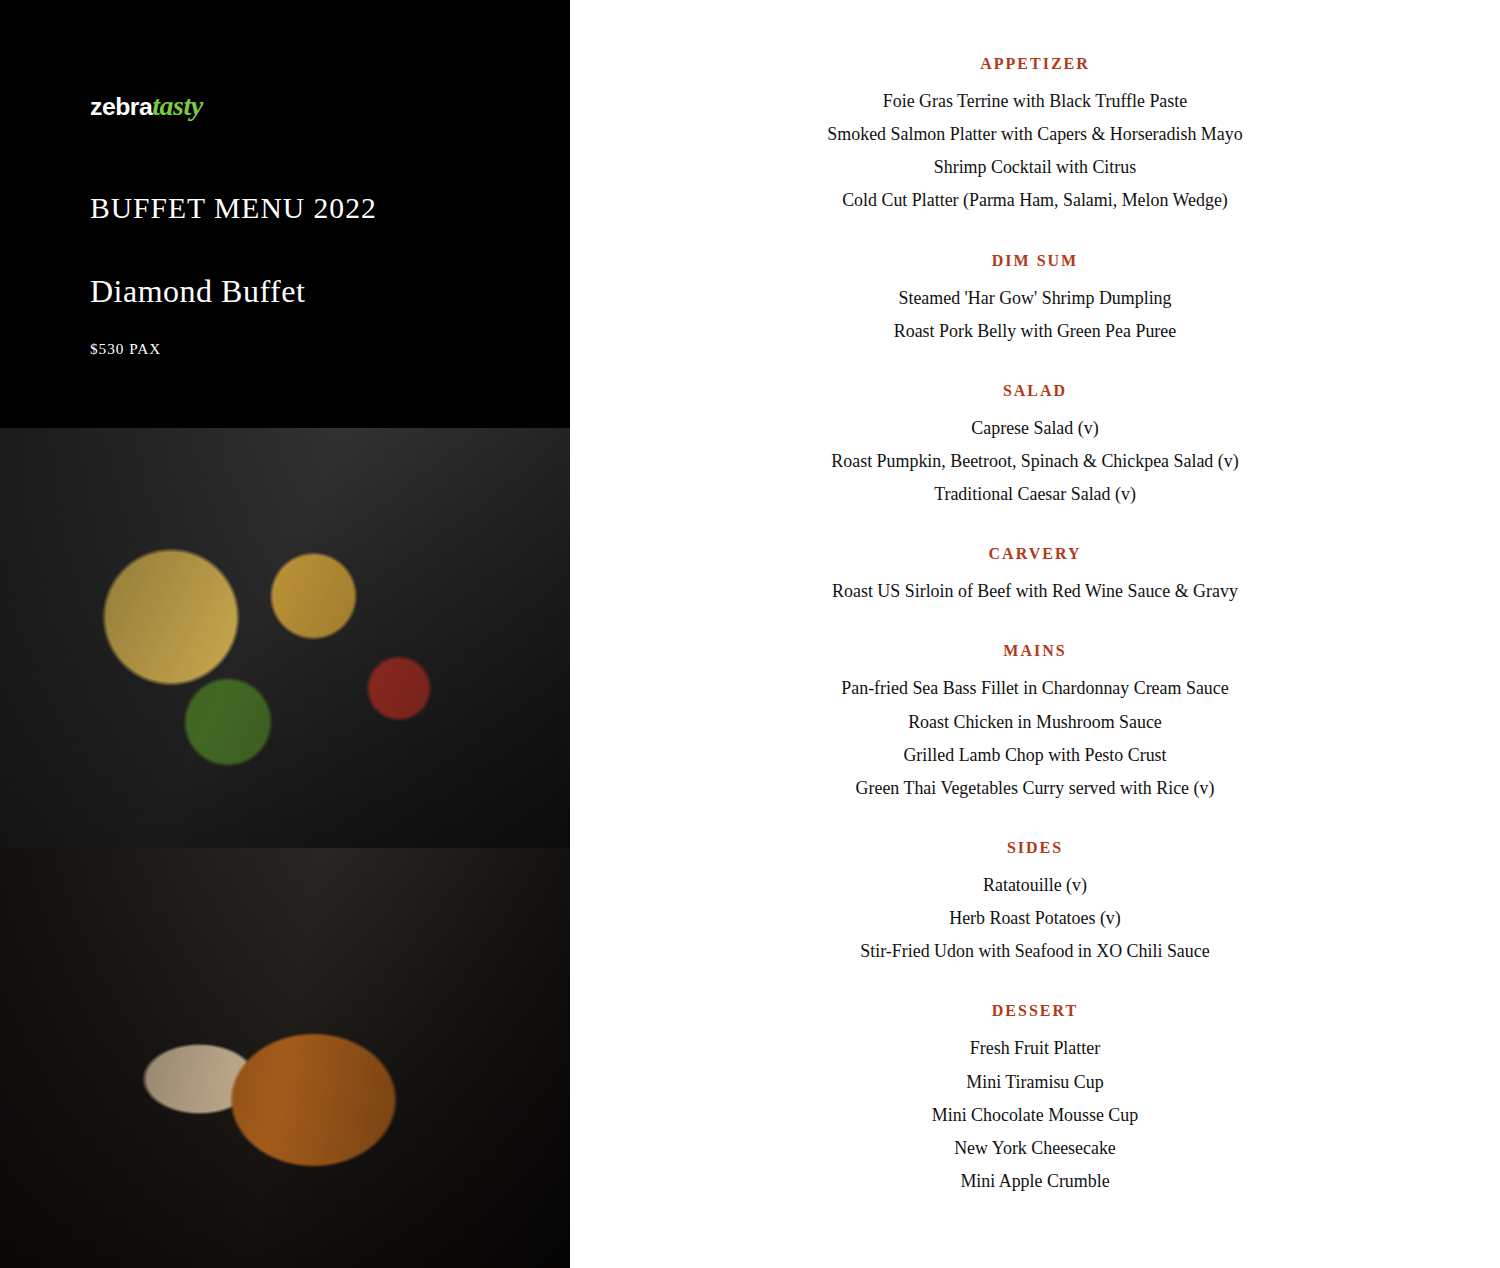zebra tasty
BUFFET MENU 2022
Diamond Buffet
$530 PAX
Appetizer
Foie Gras Terrine with Black Truffle Paste
Smoked Salmon Platter with Capers & Horseradish Mayo
Shrimp Cocktail with Citrus
Cold Cut Platter (Parma Ham, Salami, Melon Wedge)
Dim Sum
Steamed 'Har Gow' Shrimp Dumpling
Roast Pork Belly with Green Pea Puree
Salad
Caprese Salad (v)
Roast Pumpkin, Beetroot, Spinach & Chickpea Salad (v)
Traditional Caesar Salad (v)
Carvery
Roast US Sirloin of Beef with Red Wine Sauce & Gravy
Mains
Pan-fried Sea Bass Fillet in Chardonnay Cream Sauce
Roast Chicken in Mushroom Sauce
Grilled Lamb Chop with Pesto Crust
Green Thai Vegetables Curry served with Rice (v)
Sides
Ratatouille (v)
Herb Roast Potatoes (v)
Stir-Fried Udon with Seafood in XO Chili Sauce
Dessert
Fresh Fruit Platter
Mini Tiramisu Cup
Mini Chocolate Mousse Cup
New York Cheesecake
Mini Apple Crumble